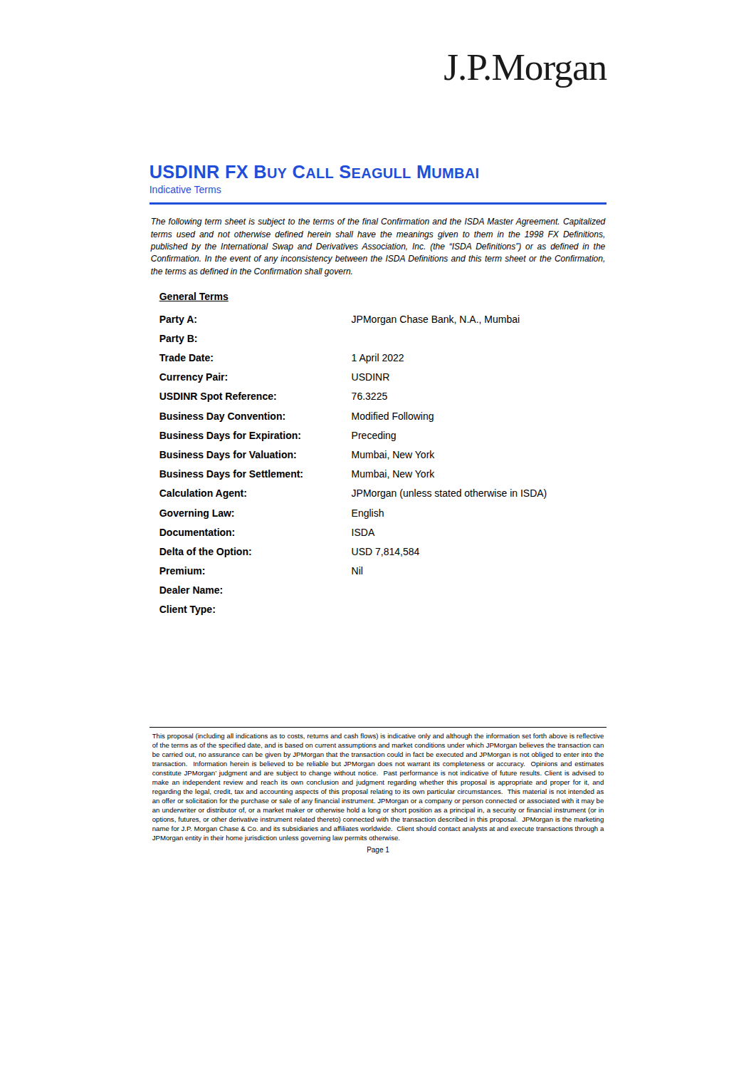J.P.Morgan
USDINR FX BUY CALL SEAGULL MUMBAI
Indicative Terms
The following term sheet is subject to the terms of the final Confirmation and the ISDA Master Agreement. Capitalized terms used and not otherwise defined herein shall have the meanings given to them in the 1998 FX Definitions, published by the International Swap and Derivatives Association, Inc. (the “ISDA Definitions”) or as defined in the Confirmation. In the event of any inconsistency between the ISDA Definitions and this term sheet or the Confirmation, the terms as defined in the Confirmation shall govern.
General Terms
| Party A: | JPMorgan Chase Bank, N.A., Mumbai |
| Party B: | |
| Trade Date: | 1 April 2022 |
| Currency Pair: | USDINR |
| USDINR Spot Reference: | 76.3225 |
| Business Day Convention: | Modified Following |
| Business Days for Expiration: | Preceding |
| Business Days for Valuation: | Mumbai, New York |
| Business Days for Settlement: | Mumbai, New York |
| Calculation Agent: | JPMorgan (unless stated otherwise in ISDA) |
| Governing Law: | English |
| Documentation: | ISDA |
| Delta of the Option: | USD 7,814,584 |
| Premium: | Nil |
| Dealer Name: | |
| Client Type: | |
This proposal (including all indications as to costs, returns and cash flows) is indicative only and although the information set forth above is reflective of the terms as of the specified date, and is based on current assumptions and market conditions under which JPMorgan believes the transaction can be carried out, no assurance can be given by JPMorgan that the transaction could in fact be executed and JPMorgan is not obliged to enter into the transaction. Information herein is believed to be reliable but JPMorgan does not warrant its completeness or accuracy. Opinions and estimates constitute JPMorgan’ judgment and are subject to change without notice. Past performance is not indicative of future results. Client is advised to make an independent review and reach its own conclusion and judgment regarding whether this proposal is appropriate and proper for it, and regarding the legal, credit, tax and accounting aspects of this proposal relating to its own particular circumstances. This material is not intended as an offer or solicitation for the purchase or sale of any financial instrument. JPMorgan or a company or person connected or associated with it may be an underwriter or distributor of, or a market maker or otherwise hold a long or short position as a principal in, a security or financial instrument (or in options, futures, or other derivative instrument related thereto) connected with the transaction described in this proposal. JPMorgan is the marketing name for J.P. Morgan Chase & Co. and its subsidiaries and affiliates worldwide. Client should contact analysts at and execute transactions through a JPMorgan entity in their home jurisdiction unless governing law permits otherwise.
Page 1